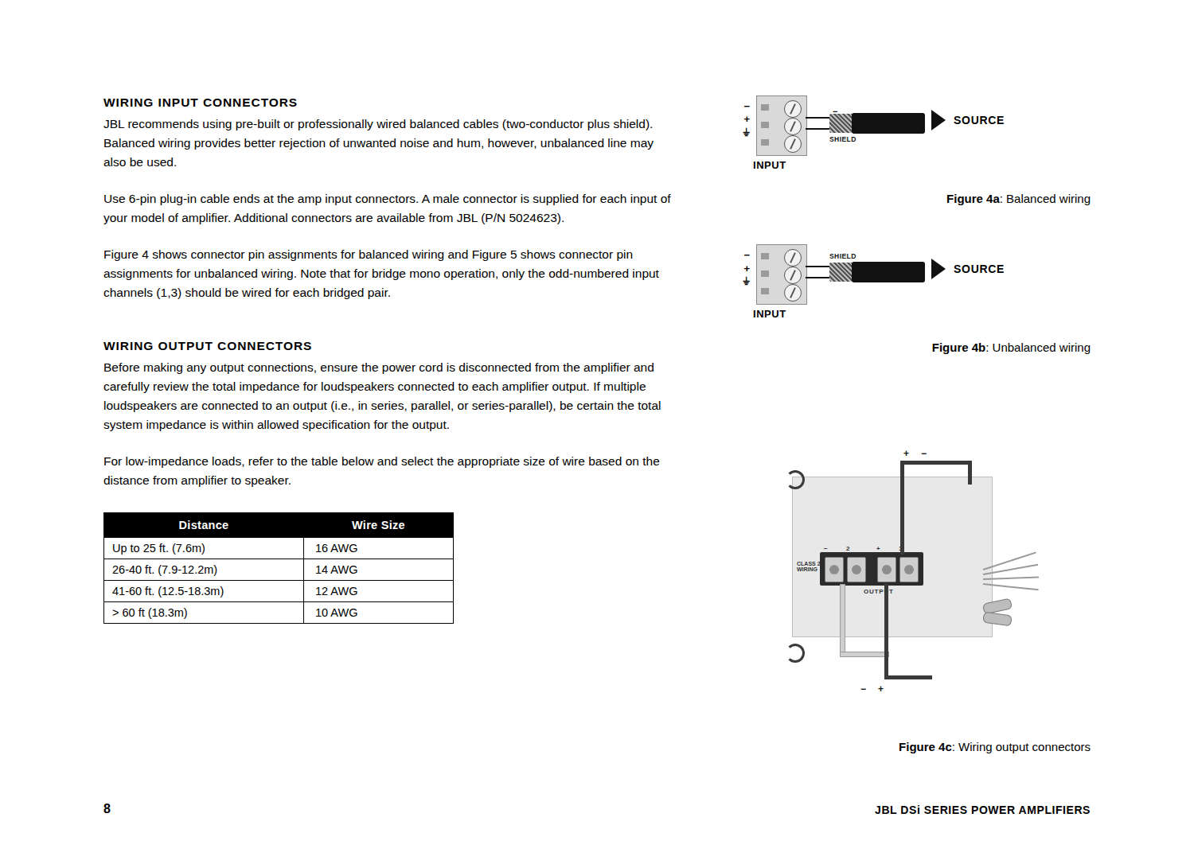Wiring Input Connectors
JBL recommends using pre-built or professionally wired balanced cables (two-conductor plus shield). Balanced wiring provides better rejection of unwanted noise and hum, however, unbalanced line may also be used.
Use 6-pin plug-in cable ends at the amp input connectors. A male connector is supplied for each input of your model of amplifier. Additional connectors are available from JBL (P/N 5024623).
Figure 4 shows connector pin assignments for balanced wiring and Figure 5 shows connector pin assignments for unbalanced wiring. Note that for bridge mono operation, only the odd-numbered input channels (1,3) should be wired for each bridged pair.
Wiring Output Connectors
Before making any output connections, ensure the power cord is disconnected from the amplifier and carefully review the total impedance for loudspeakers connected to each amplifier output. If multiple loudspeakers are connected to an output (i.e., in series, parallel, or series-parallel), be certain the total system impedance is within allowed specification for the output.
For low-impedance loads, refer to the table below and select the appropriate size of wire based on the distance from amplifier to speaker.
| Distance | Wire Size |
| --- | --- |
| Up to 25 ft. (7.6m) | 16 AWG |
| 26-40 ft. (7.9-12.2m) | 14 AWG |
| 41-60 ft. (12.5-18.3m) | 12 AWG |
| > 60 ft (18.3m) | 10 AWG |
− + ⏚
INPUT
−
+
SHIELD
SOURCE
Figure 4a: Balanced wiring
− + ⏚
INPUT
+
SHIELD
SOURCE
Figure 4b: Unbalanced wiring
−
2
+
1
CLASS 2
WIRING
OUTPUT
+
−
+
−
Figure 4c: Wiring output connectors
8
JBL DSi SERIES POWER AMPLIFIERS